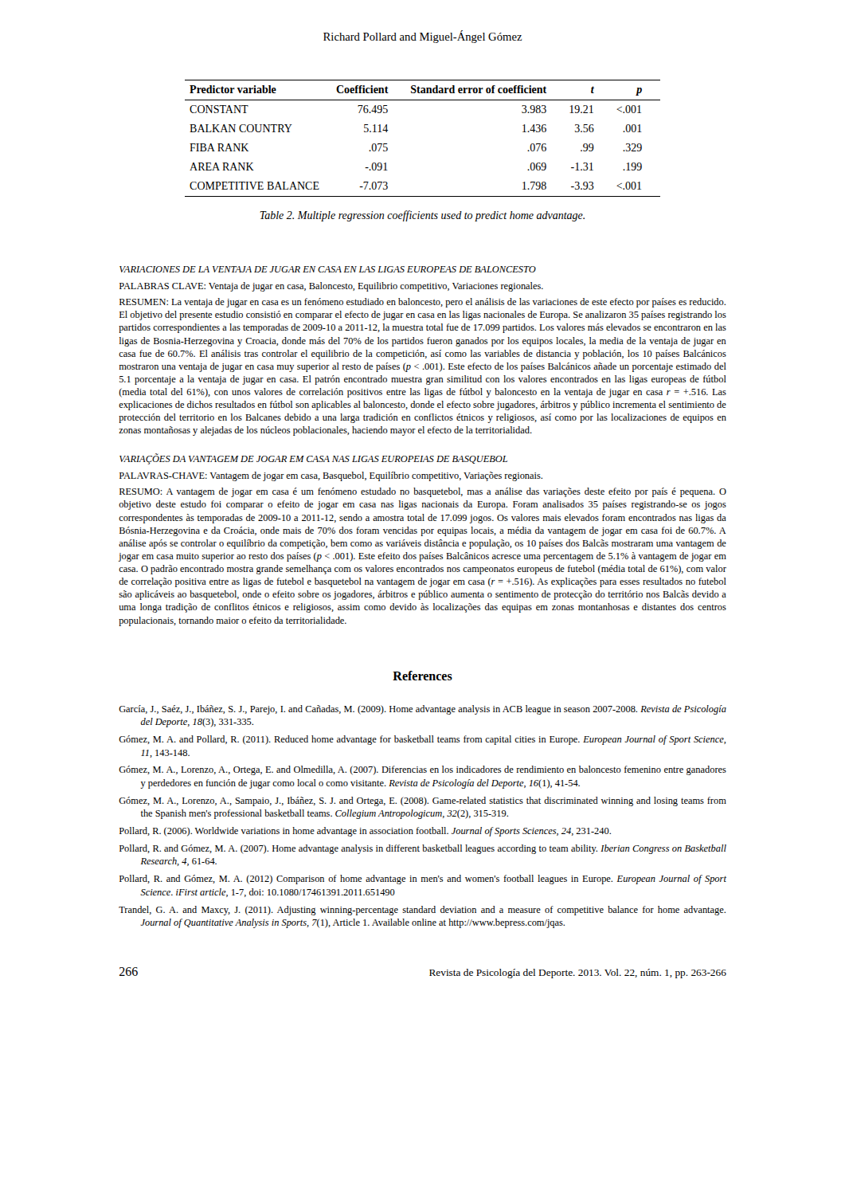Richard Pollard and Miguel-Ángel Gómez
| Predictor variable | Coefficient | Standard error of coefficient | t | p |
| --- | --- | --- | --- | --- |
| CONSTANT | 76.495 | 3.983 | 19.21 | <.001 |
| BALKAN COUNTRY | 5.114 | 1.436 | 3.56 | .001 |
| FIBA RANK | .075 | .076 | .99 | .329 |
| AREA RANK | -.091 | .069 | -1.31 | .199 |
| COMPETITIVE BALANCE | -7.073 | 1.798 | -3.93 | <.001 |
Table 2. Multiple regression coefficients used to predict home advantage.
VARIACIONES DE LA VENTAJA DE JUGAR EN CASA EN LAS LIGAS EUROPEAS DE BALONCESTO
PALABRAS CLAVE: Ventaja de jugar en casa, Baloncesto, Equilibrio competitivo, Variaciones regionales.
RESUMEN: La ventaja de jugar en casa es un fenómeno estudiado en baloncesto, pero el análisis de las variaciones de este efecto por países es reducido. El objetivo del presente estudio consistió en comparar el efecto de jugar en casa en las ligas nacionales de Europa. Se analizaron 35 países registrando los partidos correspondientes a las temporadas de 2009-10 a 2011-12, la muestra total fue de 17.099 partidos. Los valores más elevados se encontraron en las ligas de Bosnia-Herzegovina y Croacia, donde más del 70% de los partidos fueron ganados por los equipos locales, la media de la ventaja de jugar en casa fue de 60.7%. El análisis tras controlar el equilibrio de la competición, así como las variables de distancia y población, los 10 países Balcánicos mostraron una ventaja de jugar en casa muy superior al resto de países (p < .001). Este efecto de los países Balcánicos añade un porcentaje estimado del 5.1 porcentaje a la ventaja de jugar en casa. El patrón encontrado muestra gran similitud con los valores encontrados en las ligas europeas de fútbol (media total del 61%), con unos valores de correlación positivos entre las ligas de fútbol y baloncesto en la ventaja de jugar en casa r = +.516. Las explicaciones de dichos resultados en fútbol son aplicables al baloncesto, donde el efecto sobre jugadores, árbitros y público incrementa el sentimiento de protección del territorio en los Balcanes debido a una larga tradición en conflictos étnicos y religiosos, así como por las localizaciones de equipos en zonas montañosas y alejadas de los núcleos poblacionales, haciendo mayor el efecto de la territorialidad.
VARIAÇÕES DA VANTAGEM DE JOGAR EM CASA NAS LIGAS EUROPEIAS DE BASQUEBOL
PALAVRAS-CHAVE: Vantagem de jogar em casa, Basquebol, Equilíbrio competitivo, Variações regionais.
RESUMO: A vantagem de jogar em casa é um fenómeno estudado no basquetebol, mas a análise das variações deste efeito por país é pequena. O objetivo deste estudo foi comparar o efeito de jogar em casa nas ligas nacionais da Europa. Foram analisados 35 países registrando-se os jogos correspondentes às temporadas de 2009-10 a 2011-12, sendo a amostra total de 17.099 jogos. Os valores mais elevados foram encontrados nas ligas da Bósnia-Herzegovina e da Croácia, onde mais de 70% dos foram vencidas por equipas locais, a média da vantagem de jogar em casa foi de 60.7%. A análise após se controlar o equilíbrio da competição, bem como as variáveis distância e população, os 10 países dos Balcãs mostraram uma vantagem de jogar em casa muito superior ao resto dos países (p < .001). Este efeito dos países Balcânicos acresce uma percentagem de 5.1% à vantagem de jogar em casa. O padrão encontrado mostra grande semelhança com os valores encontrados nos campeonatos europeus de futebol (média total de 61%), com valor de correlação positiva entre as ligas de futebol e basquetebol na vantagem de jogar em casa (r = +.516). As explicações para esses resultados no futebol são aplicáveis ao basquetebol, onde o efeito sobre os jogadores, árbitros e público aumenta o sentimento de protecção do território nos Balcãs devido a uma longa tradição de conflitos étnicos e religiosos, assim como devido às localizações das equipas em zonas montanhosas e distantes dos centros populacionais, tornando maior o efeito da territorialidade.
References
García, J., Saéz, J., Ibáñez, S. J., Parejo, I. and Cañadas, M. (2009). Home advantage analysis in ACB league in season 2007-2008. Revista de Psicología del Deporte, 18(3), 331-335.
Gómez, M. A. and Pollard, R. (2011). Reduced home advantage for basketball teams from capital cities in Europe. European Journal of Sport Science, 11, 143-148.
Gómez, M. A., Lorenzo, A., Ortega, E. and Olmedilla, A. (2007). Diferencias en los indicadores de rendimiento en baloncesto femenino entre ganadores y perdedores en función de jugar como local o como visitante. Revista de Psicología del Deporte, 16(1), 41-54.
Gómez, M. A., Lorenzo, A., Sampaio, J., Ibáñez, S. J. and Ortega, E. (2008). Game-related statistics that discriminated winning and losing teams from the Spanish men's professional basketball teams. Collegium Antropologicum, 32(2), 315-319.
Pollard, R. (2006). Worldwide variations in home advantage in association football. Journal of Sports Sciences, 24, 231-240.
Pollard, R. and Gómez, M. A. (2007). Home advantage analysis in different basketball leagues according to team ability. Iberian Congress on Basketball Research, 4, 61-64.
Pollard, R. and Gómez, M. A. (2012) Comparison of home advantage in men's and women's football leagues in Europe. European Journal of Sport Science. iFirst article, 1-7, doi: 10.1080/17461391.2011.651490
Trandel, G. A. and Maxcy, J. (2011). Adjusting winning-percentage standard deviation and a measure of competitive balance for home advantage. Journal of Quantitative Analysis in Sports, 7(1), Article 1. Available online at http://www.bepress.com/jqas.
266 Revista de Psicología del Deporte. 2013. Vol. 22, núm. 1, pp. 263-266